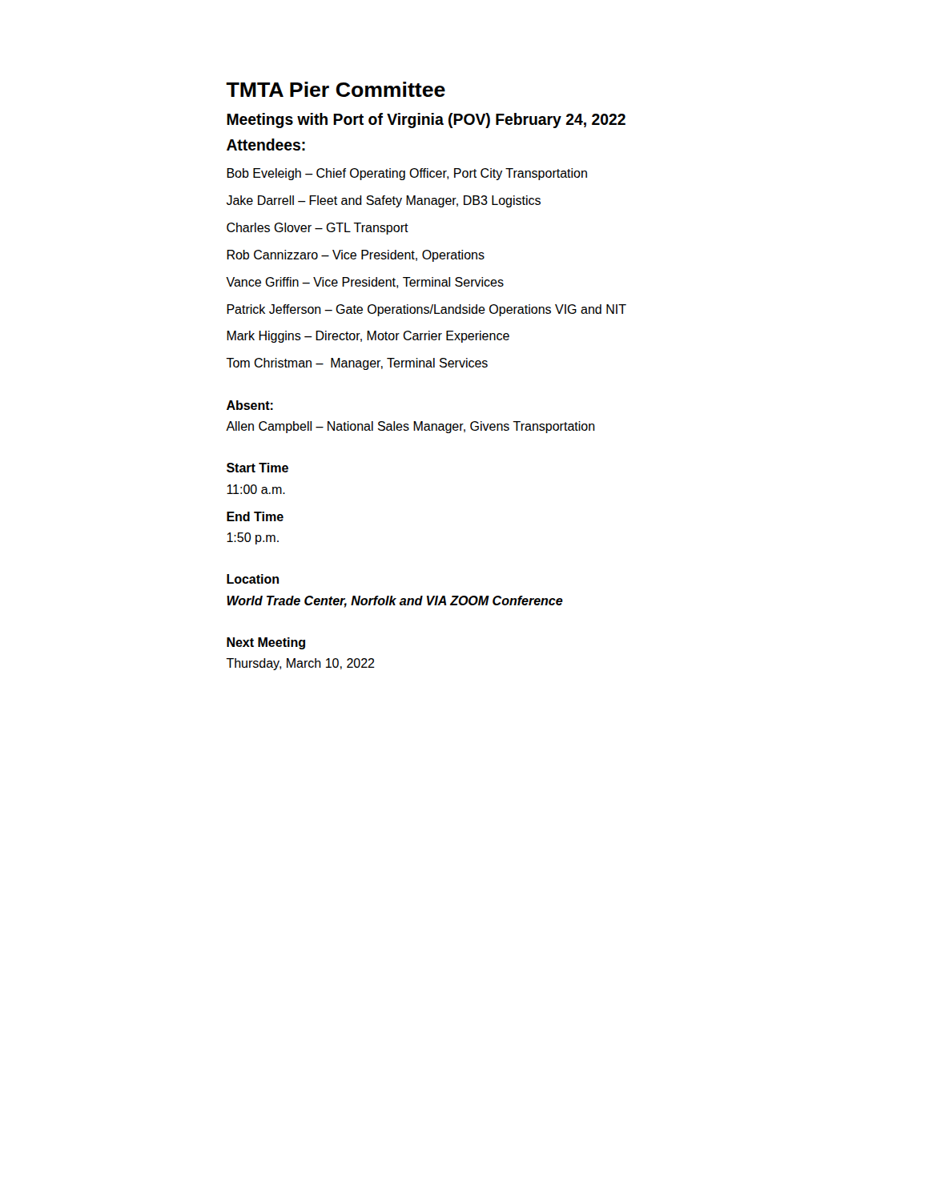TMTA Pier Committee
Meetings with Port of Virginia (POV) February 24, 2022
Attendees:
Bob Eveleigh – Chief Operating Officer, Port City Transportation
Jake Darrell – Fleet and Safety Manager, DB3 Logistics
Charles Glover – GTL Transport
Rob Cannizzaro – Vice President, Operations
Vance Griffin – Vice President, Terminal Services
Patrick Jefferson – Gate Operations/Landside Operations VIG and NIT
Mark Higgins – Director, Motor Carrier Experience
Tom Christman – Manager, Terminal Services
Absent:
Allen Campbell – National Sales Manager, Givens Transportation
Start Time
11:00 a.m.
End Time
1:50 p.m.
Location
World Trade Center, Norfolk and VIA ZOOM Conference
Next Meeting
Thursday, March 10, 2022